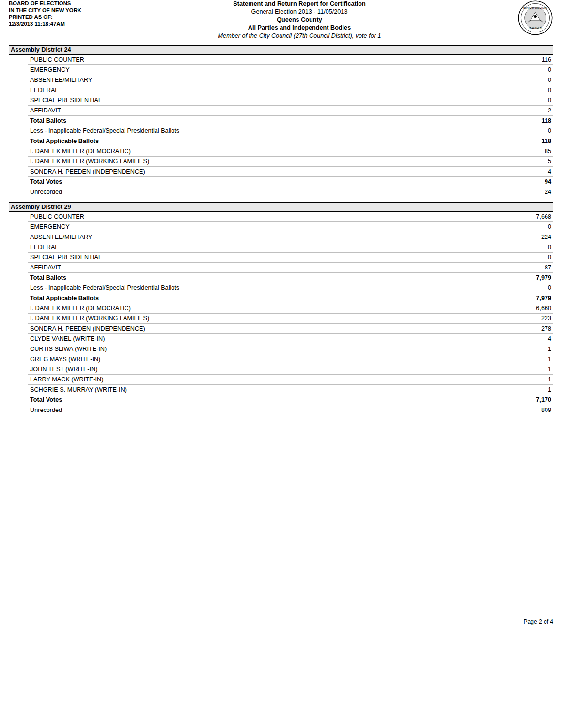BOARD OF ELECTIONS
IN THE CITY OF NEW YORK
PRINTED AS OF:
12/3/2013 11:18:47AM
Statement and Return Report for Certification
General Election 2013 - 11/05/2013
Queens County
All Parties and Independent Bodies
Member of the City Council (27th Council District), vote for 1
NEW YORK BOARD OF ELECTIONS
Assembly District 24
| PUBLIC COUNTER | 116 |
| EMERGENCY | 0 |
| ABSENTEE/MILITARY | 0 |
| FEDERAL | 0 |
| SPECIAL PRESIDENTIAL | 0 |
| AFFIDAVIT | 2 |
| Total Ballots | 118 |
| Less - Inapplicable Federal/Special Presidential Ballots | 0 |
| Total Applicable Ballots | 118 |
| I. DANEEK MILLER (DEMOCRATIC) | 85 |
| I. DANEEK MILLER (WORKING FAMILIES) | 5 |
| SONDRA H. PEEDEN (INDEPENDENCE) | 4 |
| Total Votes | 94 |
| Unrecorded | 24 |
Assembly District 29
| PUBLIC COUNTER | 7,668 |
| EMERGENCY | 0 |
| ABSENTEE/MILITARY | 224 |
| FEDERAL | 0 |
| SPECIAL PRESIDENTIAL | 0 |
| AFFIDAVIT | 87 |
| Total Ballots | 7,979 |
| Less - Inapplicable Federal/Special Presidential Ballots | 0 |
| Total Applicable Ballots | 7,979 |
| I. DANEEK MILLER (DEMOCRATIC) | 6,660 |
| I. DANEEK MILLER (WORKING FAMILIES) | 223 |
| SONDRA H. PEEDEN (INDEPENDENCE) | 278 |
| CLYDE VANEL (WRITE-IN) | 4 |
| CURTIS SLIWA (WRITE-IN) | 1 |
| GREG MAYS (WRITE-IN) | 1 |
| JOHN TEST (WRITE-IN) | 1 |
| LARRY MACK (WRITE-IN) | 1 |
| SCHGRIE S. MURRAY (WRITE-IN) | 1 |
| Total Votes | 7,170 |
| Unrecorded | 809 |
Page 2 of 4